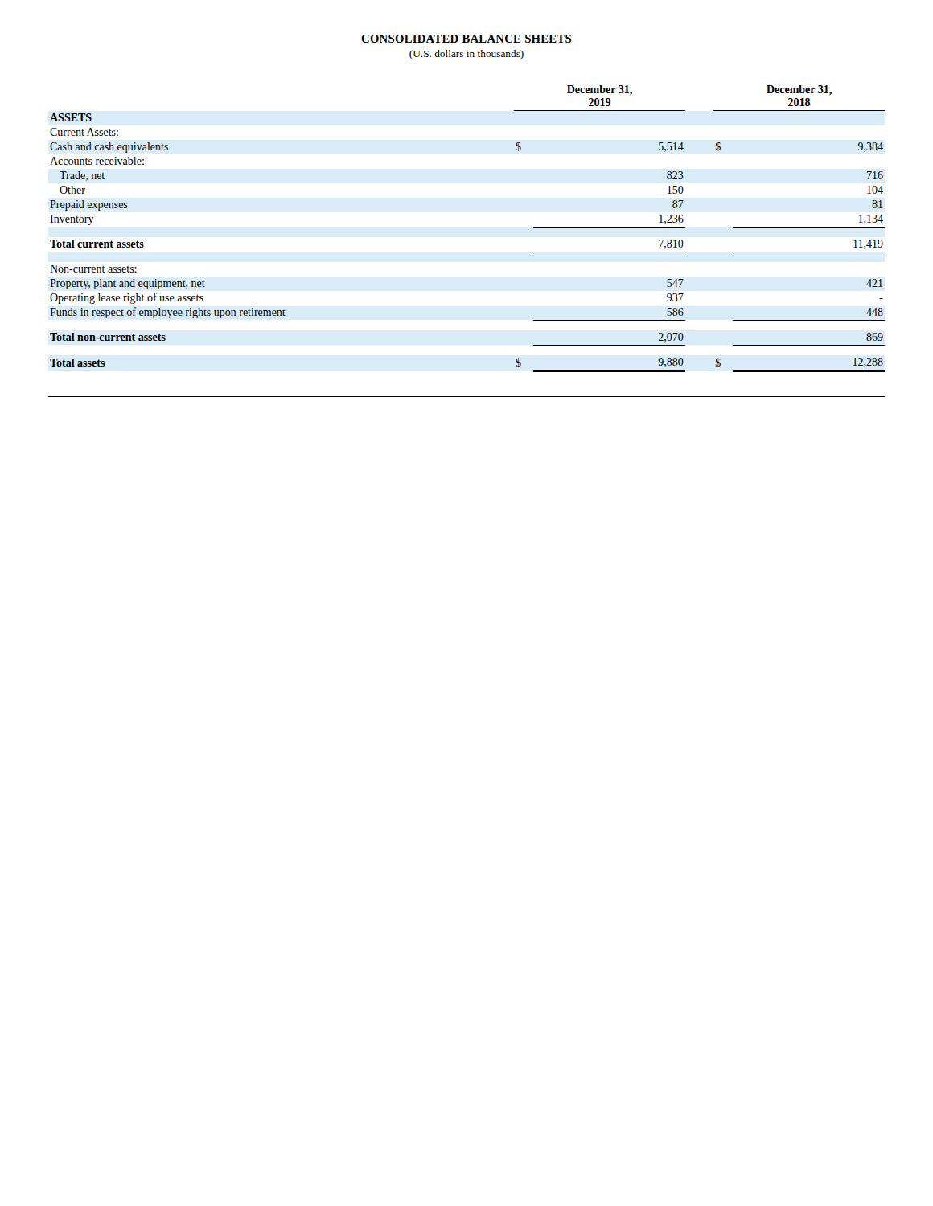CONSOLIDATED BALANCE SHEETS
(U.S. dollars in thousands)
| | | December 31, 2019 | | December 31, 2018 |
| ASSETS | | | | | | |
| Current Assets: | | | | | | |
| Cash and cash equivalents | | $ | 5,514 | | $ | 9,384 |
| Accounts receivable: | | | | | | |
| Trade, net | | | 823 | | | 716 |
| Other | | | 150 | | | 104 |
| Prepaid expenses | | | 87 | | | 81 |
| Inventory | | | 1,236 | | | 1,134 |
| Total current assets | | | 7,810 | | | 11,419 |
| Non-current assets: | | | | | | |
| Property, plant and equipment, net | | | 547 | | | 421 |
| Operating lease right of use assets | | | 937 | | | - |
| Funds in respect of employee rights upon retirement | | | 586 | | | 448 |
| Total non-current assets | | | 2,070 | | | 869 |
| Total assets | | $ | 9,880 | | $ | 12,288 |